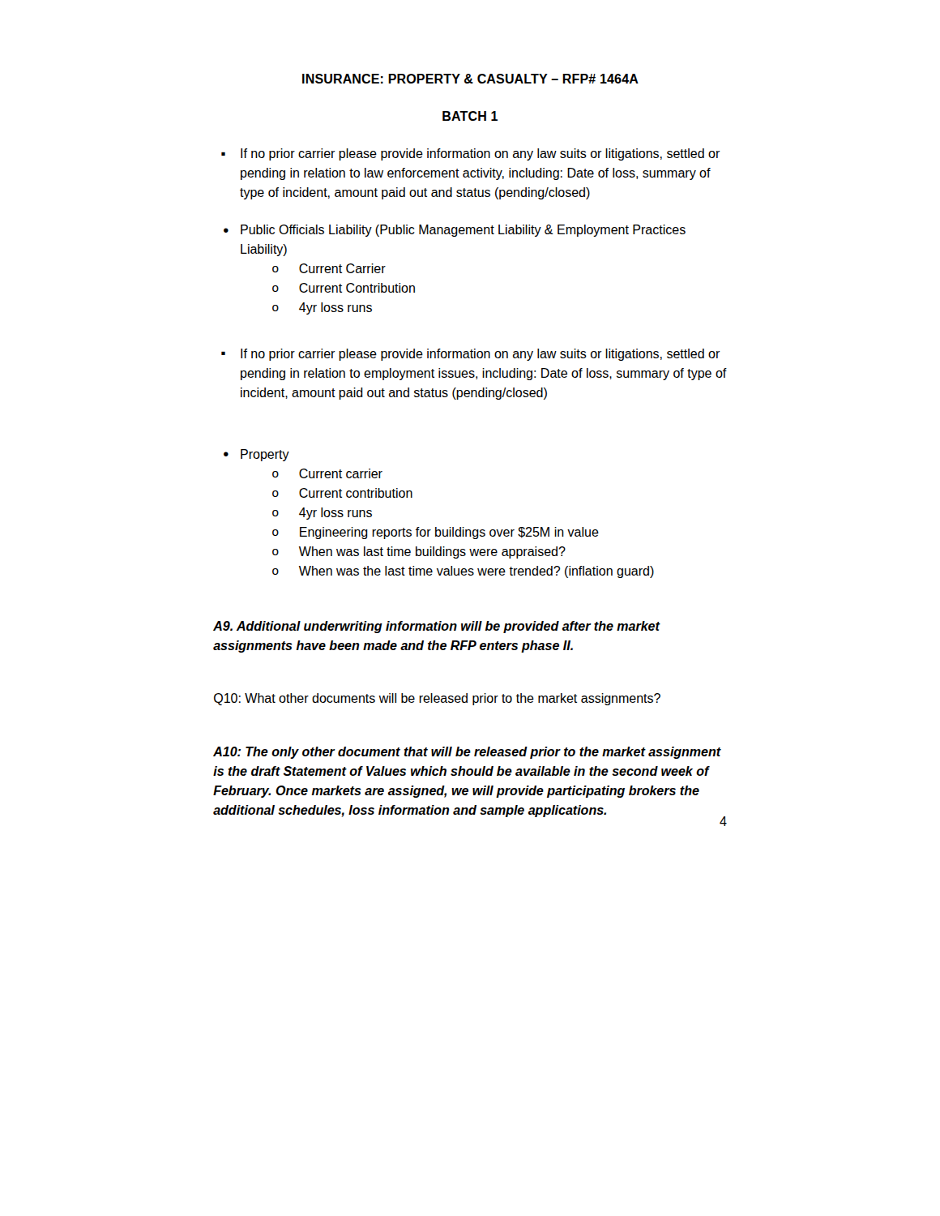INSURANCE: PROPERTY & CASUALTY – RFP# 1464A BATCH 1
If no prior carrier please provide information on any law suits or litigations, settled or pending in relation to law enforcement activity, including: Date of loss, summary of type of incident, amount paid out and status (pending/closed)
Public Officials Liability (Public Management Liability & Employment Practices Liability)
Current Carrier
Current Contribution
4yr loss runs
If no prior carrier please provide information on any law suits or litigations, settled or pending in relation to employment issues, including: Date of loss, summary of type of incident, amount paid out and status (pending/closed)
Property
Current carrier
Current contribution
4yr loss runs
Engineering reports for buildings over $25M in value
When was last time buildings were appraised?
When was the last time values were trended? (inflation guard)
A9. Additional underwriting information will be provided after the market assignments have been made and the RFP enters phase II.
Q10: What other documents will be released prior to the market assignments?
A10: The only other document that will be released prior to the market assignment is the draft Statement of Values which should be available in the second week of February. Once markets are assigned, we will provide participating brokers the additional schedules, loss information and sample applications.
4